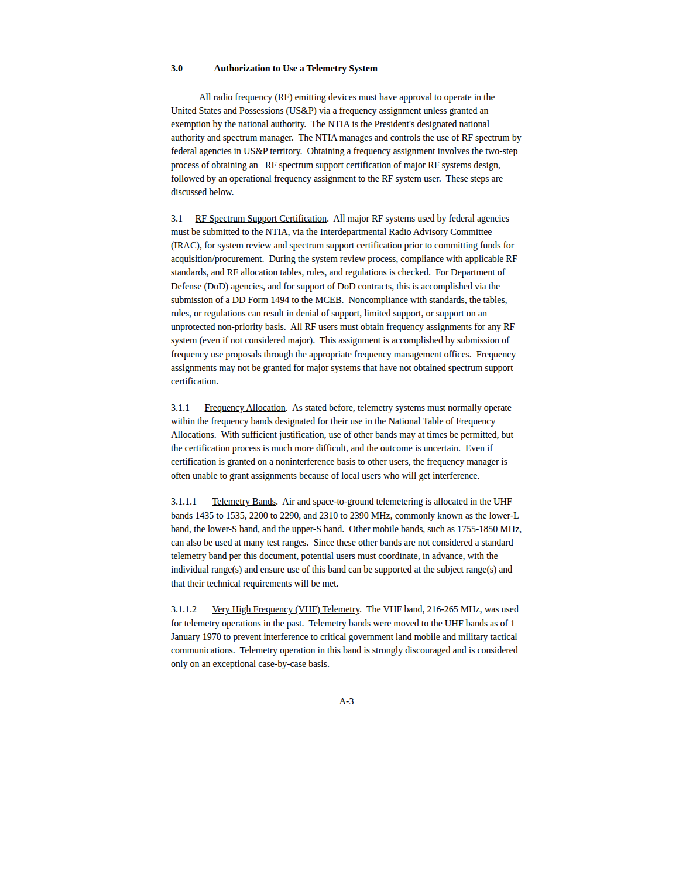3.0 Authorization to Use a Telemetry System
All radio frequency (RF) emitting devices must have approval to operate in the United States and Possessions (US&P) via a frequency assignment unless granted an exemption by the national authority. The NTIA is the President's designated national authority and spectrum manager. The NTIA manages and controls the use of RF spectrum by federal agencies in US&P territory. Obtaining a frequency assignment involves the two-step process of obtaining an RF spectrum support certification of major RF systems design, followed by an operational frequency assignment to the RF system user. These steps are discussed below.
3.1 RF Spectrum Support Certification. All major RF systems used by federal agencies must be submitted to the NTIA, via the Interdepartmental Radio Advisory Committee (IRAC), for system review and spectrum support certification prior to committing funds for acquisition/procurement. During the system review process, compliance with applicable RF standards, and RF allocation tables, rules, and regulations is checked. For Department of Defense (DoD) agencies, and for support of DoD contracts, this is accomplished via the submission of a DD Form 1494 to the MCEB. Noncompliance with standards, the tables, rules, or regulations can result in denial of support, limited support, or support on an unprotected non-priority basis. All RF users must obtain frequency assignments for any RF system (even if not considered major). This assignment is accomplished by submission of frequency use proposals through the appropriate frequency management offices. Frequency assignments may not be granted for major systems that have not obtained spectrum support certification.
3.1.1 Frequency Allocation. As stated before, telemetry systems must normally operate within the frequency bands designated for their use in the National Table of Frequency Allocations. With sufficient justification, use of other bands may at times be permitted, but the certification process is much more difficult, and the outcome is uncertain. Even if certification is granted on a noninterference basis to other users, the frequency manager is often unable to grant assignments because of local users who will get interference.
3.1.1.1 Telemetry Bands. Air and space-to-ground telemetering is allocated in the UHF bands 1435 to 1535, 2200 to 2290, and 2310 to 2390 MHz, commonly known as the lower-L band, the lower-S band, and the upper-S band. Other mobile bands, such as 1755-1850 MHz, can also be used at many test ranges. Since these other bands are not considered a standard telemetry band per this document, potential users must coordinate, in advance, with the individual range(s) and ensure use of this band can be supported at the subject range(s) and that their technical requirements will be met.
3.1.1.2 Very High Frequency (VHF) Telemetry. The VHF band, 216-265 MHz, was used for telemetry operations in the past. Telemetry bands were moved to the UHF bands as of 1 January 1970 to prevent interference to critical government land mobile and military tactical communications. Telemetry operation in this band is strongly discouraged and is considered only on an exceptional case-by-case basis.
A-3